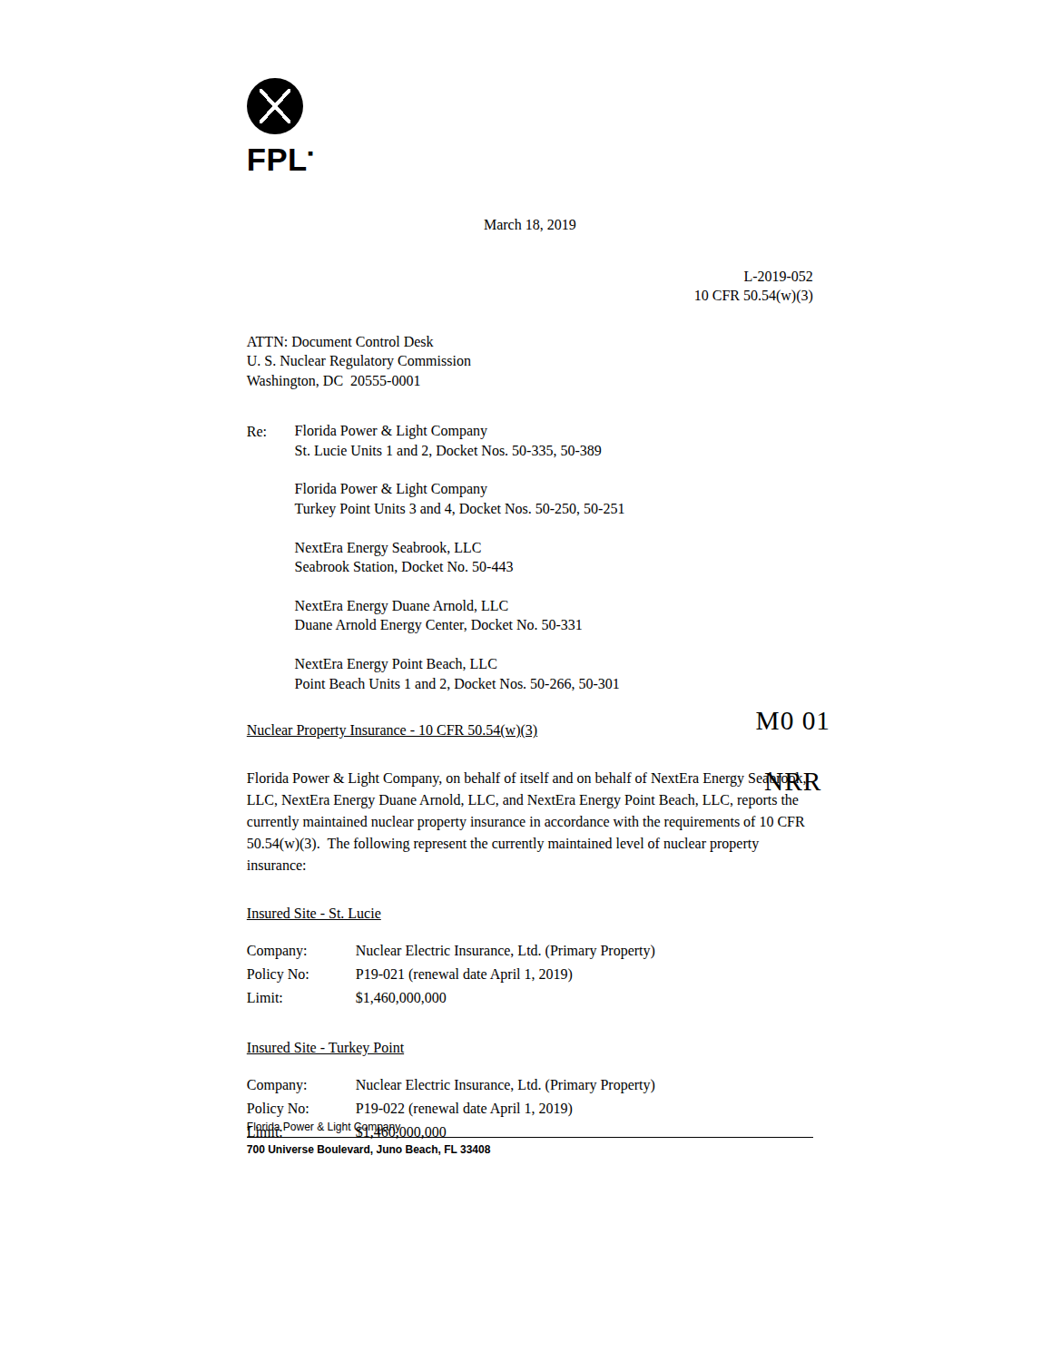FPL▪
March 18, 2019
L-2019-052
10 CFR 50.54(w)(3)
ATTN: Document Control Desk
U. S. Nuclear Regulatory Commission
Washington, DC 20555-0001
| Re: | Florida Power & Light Company St. Lucie Units 1 and 2, Docket Nos. 50-335, 50-389 Florida Power & Light Company Turkey Point Units 3 and 4, Docket Nos. 50-250, 50-251 NextEra Energy Seabrook, LLC Seabrook Station, Docket No. 50-443 NextEra Energy Duane Arnold, LLC Duane Arnold Energy Center, Docket No. 50-331 NextEra Energy Point Beach, LLC Point Beach Units 1 and 2, Docket Nos. 50-266, 50-301 |
Nuclear Property Insurance - 10 CFR 50.54(w)(3)
Florida Power & Light Company, on behalf of itself and on behalf of NextEra Energy Seabrook, LLC, NextEra Energy Duane Arnold, LLC, and NextEra Energy Point Beach, LLC, reports the currently maintained nuclear property insurance in accordance with the requirements of 10 CFR 50.54(w)(3). The following represent the currently maintained level of nuclear property insurance:
Insured Site - St. Lucie
| Company: | Nuclear Electric Insurance, Ltd. (Primary Property) |
| Policy No: | P19-021 (renewal date April 1, 2019) |
| Limit: | $1,460,000,000 |
Insured Site - Turkey Point
| Company: | Nuclear Electric Insurance, Ltd. (Primary Property) |
| Policy No: | P19-022 (renewal date April 1, 2019) |
| Limit: | $1,460,000,000 |
M0 01
NRR
Florida Power & Light Company
700 Universe Boulevard, Juno Beach, FL 33408